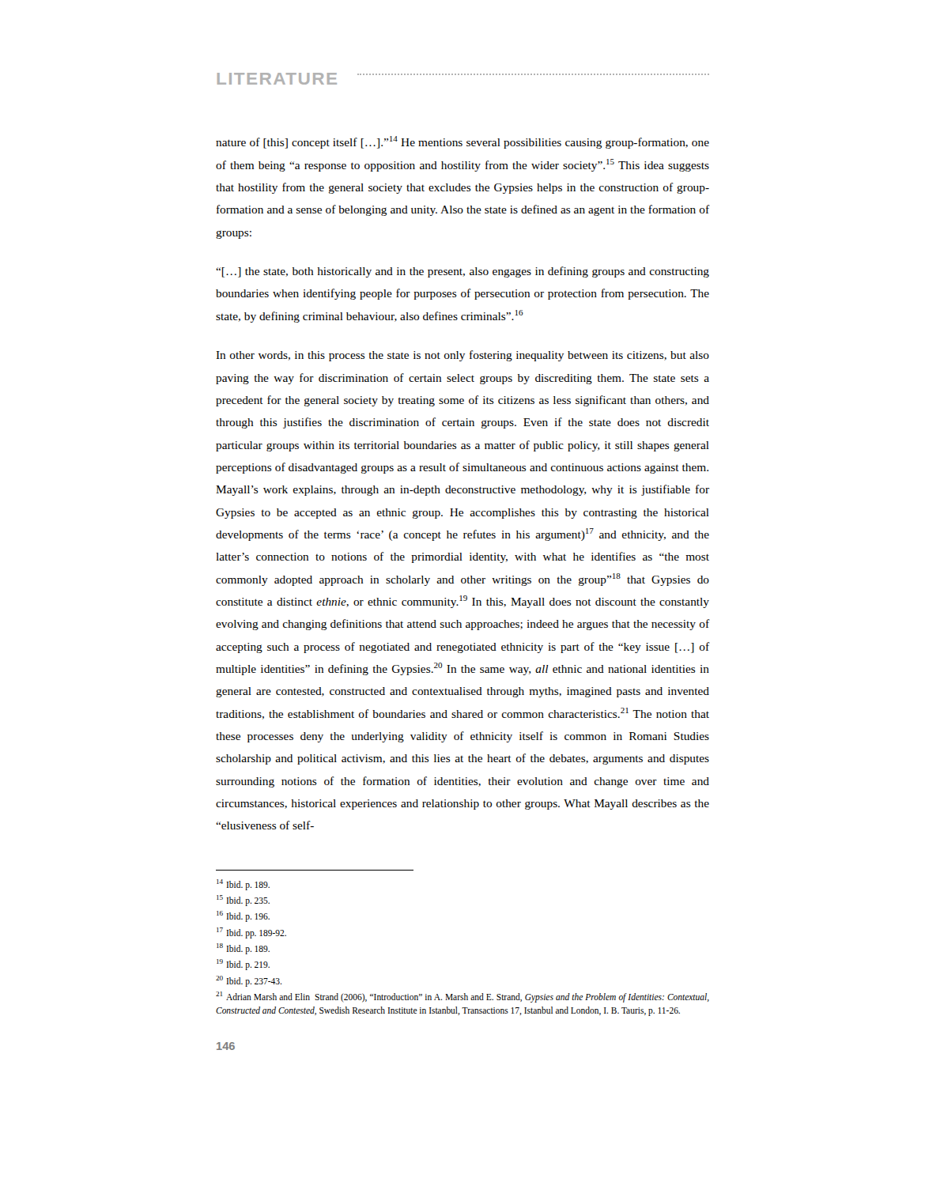Literature
nature of [this] concept itself […].”14 He mentions several possibilities causing group-formation, one of them being “a response to opposition and hostility from the wider society”.15 This idea suggests that hostility from the general society that excludes the Gypsies helps in the construction of group-formation and a sense of belonging and unity. Also the state is defined as an agent in the formation of groups:
“[…] the state, both historically and in the present, also engages in defining groups and constructing boundaries when identifying people for purposes of persecution or protection from persecution. The state, by defining criminal behaviour, also defines criminals”.16
In other words, in this process the state is not only fostering inequality between its citizens, but also paving the way for discrimination of certain select groups by discrediting them. The state sets a precedent for the general society by treating some of its citizens as less significant than others, and through this justifies the discrimination of certain groups. Even if the state does not discredit particular groups within its territorial boundaries as a matter of public policy, it still shapes general perceptions of disadvantaged groups as a result of simultaneous and continuous actions against them. Mayall’s work explains, through an in-depth deconstructive methodology, why it is justifiable for Gypsies to be accepted as an ethnic group. He accomplishes this by contrasting the historical developments of the terms ‘race’ (a concept he refutes in his argument)17 and ethnicity, and the latter’s connection to notions of the primordial identity, with what he identifies as “the most commonly adopted approach in scholarly and other writings on the group”18 that Gypsies do constitute a distinct ethnie, or ethnic community.19 In this, Mayall does not discount the constantly evolving and changing definitions that attend such approaches; indeed he argues that the necessity of accepting such a process of negotiated and renegotiated ethnicity is part of the “key issue […] of multiple identities” in defining the Gypsies.20 In the same way, all ethnic and national identities in general are contested, constructed and contextualised through myths, imagined pasts and invented traditions, the establishment of boundaries and shared or common characteristics.21 The notion that these processes deny the underlying validity of ethnicity itself is common in Romani Studies scholarship and political activism, and this lies at the heart of the debates, arguments and disputes surrounding notions of the formation of identities, their evolution and change over time and circumstances, historical experiences and relationship to other groups. What Mayall describes as the “elusiveness of self-
14 Ibid. p. 189.
15 Ibid. p. 235.
16 Ibid. p. 196.
17 Ibid. pp. 189-92.
18 Ibid. p. 189.
19 Ibid. p. 219.
20 Ibid. p. 237-43.
21 Adrian Marsh and Elin Strand (2006), “Introduction” in A. Marsh and E. Strand, Gypsies and the Problem of Identities: Contextual, Constructed and Contested, Swedish Research Institute in Istanbul, Transactions 17, Istanbul and London, I. B. Tauris, p. 11-26.
146